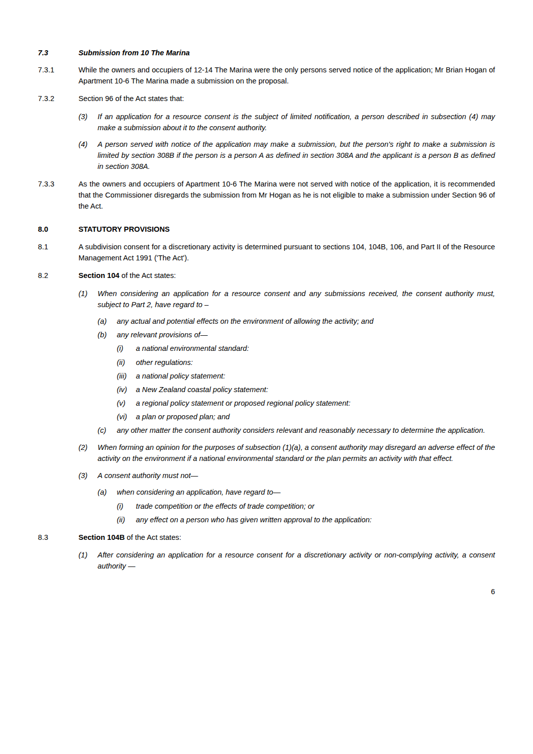7.3 Submission from 10 The Marina
7.3.1 While the owners and occupiers of 12-14 The Marina were the only persons served notice of the application; Mr Brian Hogan of Apartment 10-6 The Marina made a submission on the proposal.
7.3.2 Section 96 of the Act states that:
(3) If an application for a resource consent is the subject of limited notification, a person described in subsection (4) may make a submission about it to the consent authority.
(4) A person served with notice of the application may make a submission, but the person's right to make a submission is limited by section 308B if the person is a person A as defined in section 308A and the applicant is a person B as defined in section 308A.
7.3.3 As the owners and occupiers of Apartment 10-6 The Marina were not served with notice of the application, it is recommended that the Commissioner disregards the submission from Mr Hogan as he is not eligible to make a submission under Section 96 of the Act.
8.0 STATUTORY PROVISIONS
8.1 A subdivision consent for a discretionary activity is determined pursuant to sections 104, 104B, 106, and Part II of the Resource Management Act 1991 ('The Act').
8.2 Section 104 of the Act states:
(1) When considering an application for a resource consent and any submissions received, the consent authority must, subject to Part 2, have regard to –
(a) any actual and potential effects on the environment of allowing the activity; and
(b) any relevant provisions of—
(i) a national environmental standard:
(ii) other regulations:
(iii) a national policy statement:
(iv) a New Zealand coastal policy statement:
(v) a regional policy statement or proposed regional policy statement:
(vi) a plan or proposed plan; and
(c) any other matter the consent authority considers relevant and reasonably necessary to determine the application.
(2) When forming an opinion for the purposes of subsection (1)(a), a consent authority may disregard an adverse effect of the activity on the environment if a national environmental standard or the plan permits an activity with that effect.
(3) A consent authority must not—
(a) when considering an application, have regard to—
(i) trade competition or the effects of trade competition; or
(ii) any effect on a person who has given written approval to the application:
8.3 Section 104B of the Act states:
(1) After considering an application for a resource consent for a discretionary activity or non-complying activity, a consent authority —
6